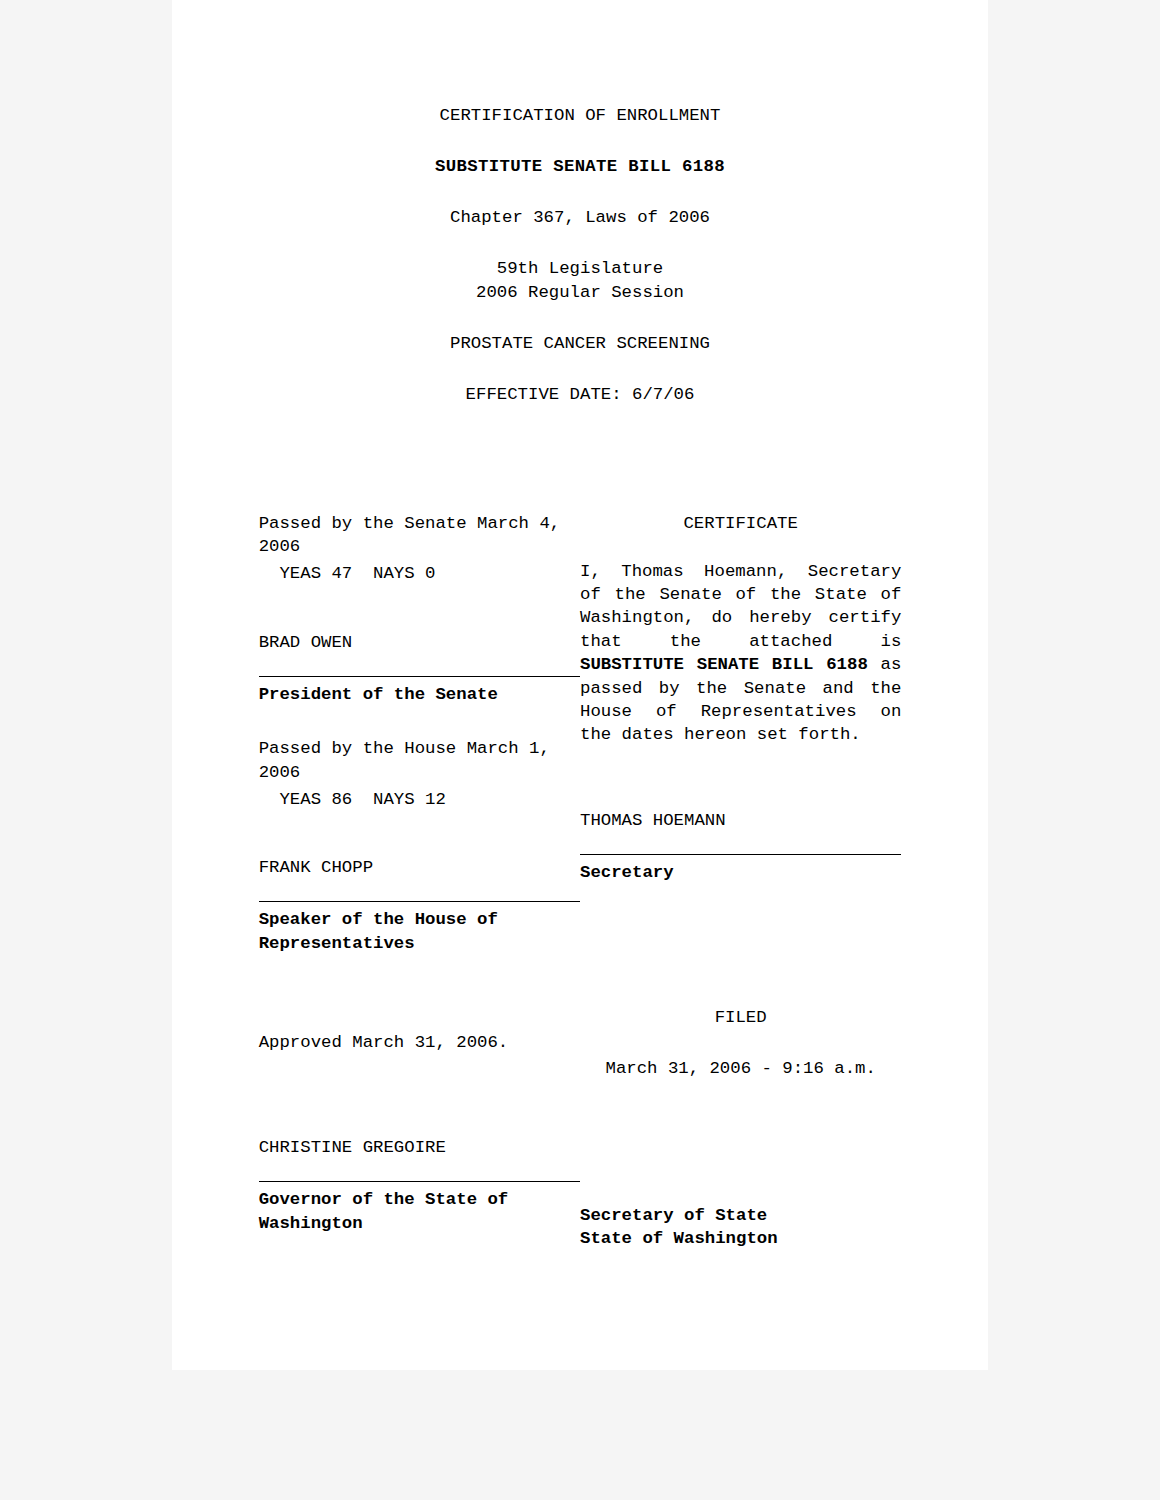CERTIFICATION OF ENROLLMENT
SUBSTITUTE SENATE BILL 6188
Chapter 367, Laws of 2006
59th Legislature
2006 Regular Session
PROSTATE CANCER SCREENING
EFFECTIVE DATE: 6/7/06
| Passed by the Senate March 4, 2006 YEAS 47 NAYS 0 BRAD OWEN President of the Senate Passed by the House March 1, 2006 YEAS 86 NAYS 12 FRANK CHOPP Speaker of the House of Representatives Approved March 31, 2006. CHRISTINE GREGOIRE Governor of the State of Washington | CERTIFICATE I, Thomas Hoemann, Secretary of the Senate of the State of Washington, do hereby certify that the attached is SUBSTITUTE SENATE BILL 6188 as passed by the Senate and the House of Representatives on the dates hereon set forth. THOMAS HOEMANN Secretary FILED March 31, 2006 - 9:16 a.m. Secretary of State State of Washington |